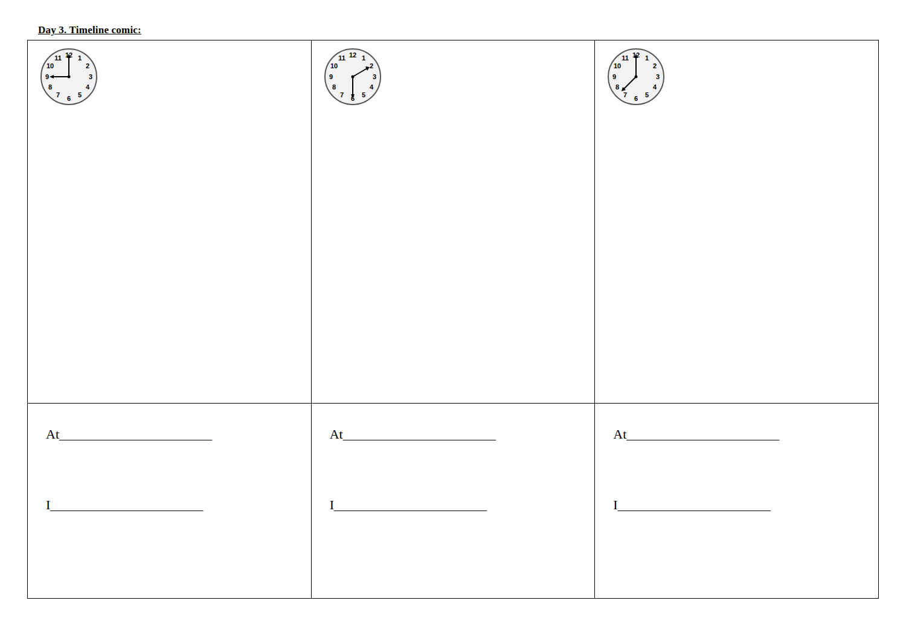Day 3. Timeline comic:
| 12 1 2 3 4 5 6 7 8 9 10 11 | 12 1 2 3 4 5 6 7 8 9 10 11 | 12 1 2 3 4 5 6 7 8 9 10 11 |
| At _______________________ I _______________________ | At _______________________ I _______________________ | At _______________________ I _______________________ |